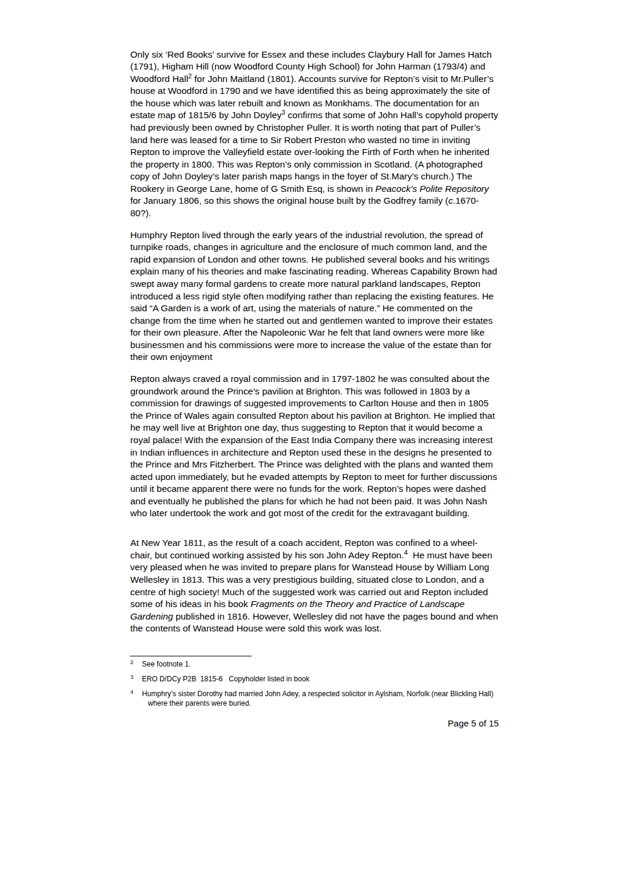Only six ‘Red Books’ survive for Essex and these includes Claybury Hall for James Hatch (1791), Higham Hill (now Woodford County High School) for John Harman (1793/4) and Woodford Hall2 for John Maitland (1801). Accounts survive for Repton’s visit to Mr.Puller’s house at Woodford in 1790 and we have identified this as being approximately the site of the house which was later rebuilt and known as Monkhams. The documentation for an estate map of 1815/6 by John Doyley3 confirms that some of John Hall’s copyhold property had previously been owned by Christopher Puller. It is worth noting that part of Puller’s land here was leased for a time to Sir Robert Preston who wasted no time in inviting Repton to improve the Valleyfield estate over-looking the Firth of Forth when he inherited the property in 1800. This was Repton’s only commission in Scotland. (A photographed copy of John Doyley’s later parish maps hangs in the foyer of St.Mary’s church.) The Rookery in George Lane, home of G Smith Esq, is shown in Peacock’s Polite Repository for January 1806, so this shows the original house built by the Godfrey family (c.1670-80?).
Humphry Repton lived through the early years of the industrial revolution, the spread of turnpike roads, changes in agriculture and the enclosure of much common land, and the rapid expansion of London and other towns. He published several books and his writings explain many of his theories and make fascinating reading. Whereas Capability Brown had swept away many formal gardens to create more natural parkland landscapes, Repton introduced a less rigid style often modifying rather than replacing the existing features. He said “A Garden is a work of art, using the materials of nature.” He commented on the change from the time when he started out and gentlemen wanted to improve their estates for their own pleasure. After the Napoleonic War he felt that land owners were more like businessmen and his commissions were more to increase the value of the estate than for their own enjoyment
Repton always craved a royal commission and in 1797-1802 he was consulted about the groundwork around the Prince’s pavilion at Brighton. This was followed in 1803 by a commission for drawings of suggested improvements to Carlton House and then in 1805 the Prince of Wales again consulted Repton about his pavilion at Brighton. He implied that he may well live at Brighton one day, thus suggesting to Repton that it would become a royal palace! With the expansion of the East India Company there was increasing interest in Indian influences in architecture and Repton used these in the designs he presented to the Prince and Mrs Fitzherbert. The Prince was delighted with the plans and wanted them acted upon immediately, but he evaded attempts by Repton to meet for further discussions until it became apparent there were no funds for the work. Repton’s hopes were dashed and eventually he published the plans for which he had not been paid. It was John Nash who later undertook the work and got most of the credit for the extravagant building.
At New Year 1811, as the result of a coach accident, Repton was confined to a wheel-chair, but continued working assisted by his son John Adey Repton.4 He must have been very pleased when he was invited to prepare plans for Wanstead House by William Long Wellesley in 1813. This was a very prestigious building, situated close to London, and a centre of high society! Much of the suggested work was carried out and Repton included some of his ideas in his book Fragments on the Theory and Practice of Landscape Gardening published in 1816. However, Wellesley did not have the pages bound and when the contents of Wanstead House were sold this work was lost.
2 See footnote 1.
3 ERO D/DCy P2B 1815-6 Copyholder listed in book
4 Humphry’s sister Dorothy had married John Adey, a respected solicitor in Aylsham, Norfolk (near Blickling Hall)where their parents were buried.
Page 5 of 15